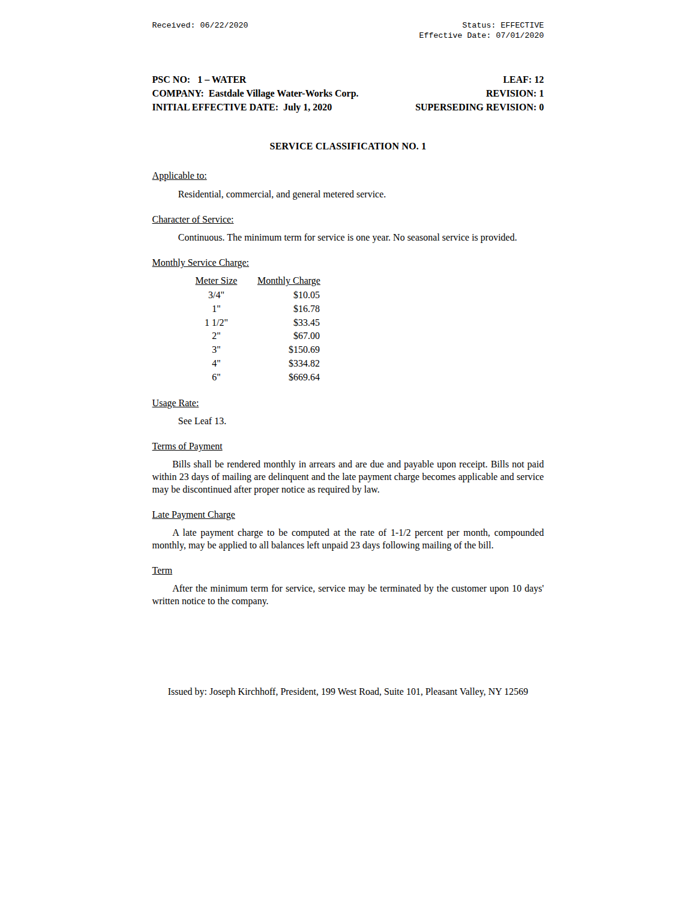Received: 06/22/2020
Status: EFFECTIVE Effective Date: 07/01/2020
PSC NO: 1 – WATER
COMPANY: Eastdale Village Water-Works Corp.
INITIAL EFFECTIVE DATE: July 1, 2020
LEAF: 12
REVISION: 1
SUPERSEDING REVISION: 0
SERVICE CLASSIFICATION NO. 1
Applicable to:
Residential, commercial, and general metered service.
Character of Service:
Continuous. The minimum term for service is one year. No seasonal service is provided.
Monthly Service Charge:
| Meter Size | Monthly Charge |
| --- | --- |
| 3/4" | $10.05 |
| 1" | $16.78 |
| 1 1/2" | $33.45 |
| 2" | $67.00 |
| 3" | $150.69 |
| 4" | $334.82 |
| 6" | $669.64 |
Usage Rate:
See Leaf 13.
Terms of Payment
Bills shall be rendered monthly in arrears and are due and payable upon receipt. Bills not paid within 23 days of mailing are delinquent and the late payment charge becomes applicable and service may be discontinued after proper notice as required by law.
Late Payment Charge
A late payment charge to be computed at the rate of 1-1/2 percent per month, compounded monthly, may be applied to all balances left unpaid 23 days following mailing of the bill.
Term
After the minimum term for service, service may be terminated by the customer upon 10 days' written notice to the company.
Issued by: Joseph Kirchhoff, President, 199 West Road, Suite 101, Pleasant Valley, NY 12569